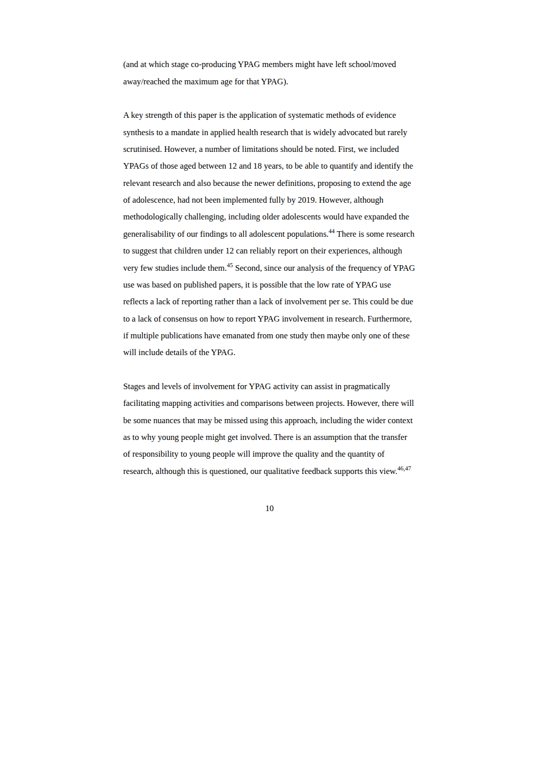(and at which stage co-producing YPAG members might have left school/moved away/reached the maximum age for that YPAG).
A key strength of this paper is the application of systematic methods of evidence synthesis to a mandate in applied health research that is widely advocated but rarely scrutinised. However, a number of limitations should be noted. First, we included YPAGs of those aged between 12 and 18 years, to be able to quantify and identify the relevant research and also because the newer definitions, proposing to extend the age of adolescence, had not been implemented fully by 2019. However, although methodologically challenging, including older adolescents would have expanded the generalisability of our findings to all adolescent populations.44 There is some research to suggest that children under 12 can reliably report on their experiences, although very few studies include them.45 Second, since our analysis of the frequency of YPAG use was based on published papers, it is possible that the low rate of YPAG use reflects a lack of reporting rather than a lack of involvement per se. This could be due to a lack of consensus on how to report YPAG involvement in research. Furthermore, if multiple publications have emanated from one study then maybe only one of these will include details of the YPAG.
Stages and levels of involvement for YPAG activity can assist in pragmatically facilitating mapping activities and comparisons between projects. However, there will be some nuances that may be missed using this approach, including the wider context as to why young people might get involved. There is an assumption that the transfer of responsibility to young people will improve the quality and the quantity of research, although this is questioned, our qualitative feedback supports this view.46,47
10